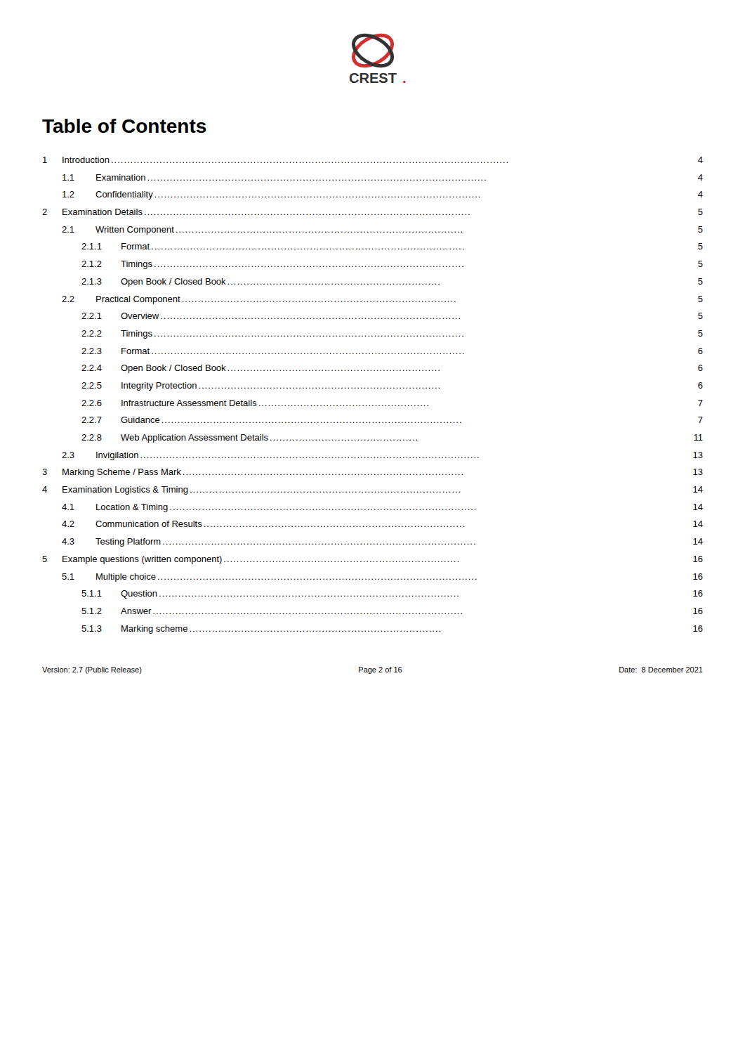CREST .
Table of Contents
1 Introduction ........................................................................................................................... 4
1.1 Examination ......................................................................................................... 4
1.2 Confidentiality ..................................................................................................... 4
2 Examination Details ..................................................................................................... 5
2.1 Written Component ......................................................................................... 5
2.1.1 Format ................................................................................................. 5
2.1.2 Timings ................................................................................................ 5
2.1.3 Open Book / Closed Book .................................................................. 5
2.2 Practical Component ..................................................................................... 5
2.2.1 Overview ............................................................................................. 5
2.2.2 Timings ................................................................................................ 5
2.2.3 Format ................................................................................................. 6
2.2.4 Open Book / Closed Book .................................................................. 6
2.2.5 Integrity Protection ........................................................................... 6
2.2.6 Infrastructure Assessment Details ..................................................... 7
2.2.7 Guidance ............................................................................................. 7
2.2.8 Web Application Assessment Details .............................................. 11
2.3 Invigilation ......................................................................................................... 13
3 Marking Scheme / Pass Mark ....................................................................................... 13
4 Examination Logistics & Timing .................................................................................... 14
4.1 Location & Timing ............................................................................................... 14
4.2 Communication of Results ................................................................................. 14
4.3 Testing Platform ................................................................................................. 14
5 Example questions (written component) ......................................................................... 16
5.1 Multiple choice ................................................................................................... 16
5.1.1 Question ............................................................................................. 16
5.1.2 Answer ................................................................................................ 16
5.1.3 Marking scheme .............................................................................. 16
Version: 2.7 (Public Release) Page 2 of 16 Date: 8 December 2021